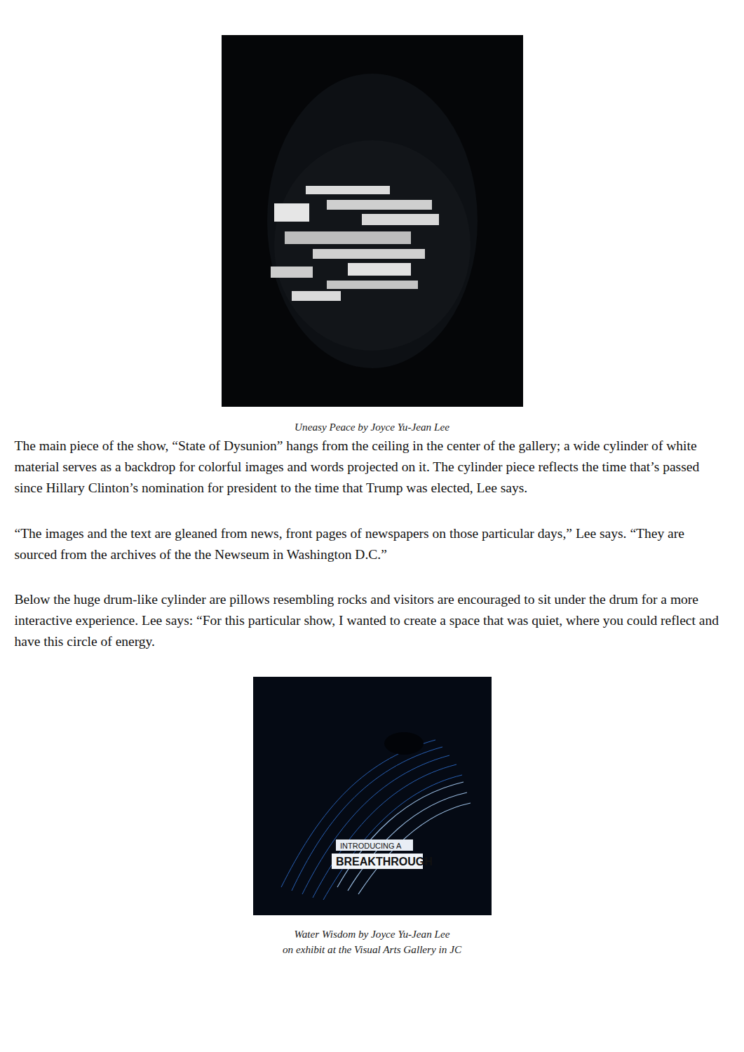Uneasy Peace by Joyce Yu-Jean Lee
The main piece of the show, “State of Dysunion” hangs from the ceiling in the center of the gallery; a wide cylinder of white material serves as a backdrop for colorful images and words projected on it. The cylinder piece reflects the time that’s passed since Hillary Clinton’s nomination for president to the time that Trump was elected, Lee says.
“The images and the text are gleaned from news, front pages of newspapers on those particular days,” Lee says. “They are sourced from the archives of the the Newseum in Washington D.C.”
Below the huge drum-like cylinder are pillows resembling rocks and visitors are encouraged to sit under the drum for a more interactive experience. Lee says: “For this particular show, I wanted to create a space that was quiet, where you could reflect and have this circle of energy.
Water Wisdom by Joyce Yu-Jean Lee
on exhibit at the Visual Arts Gallery in JC